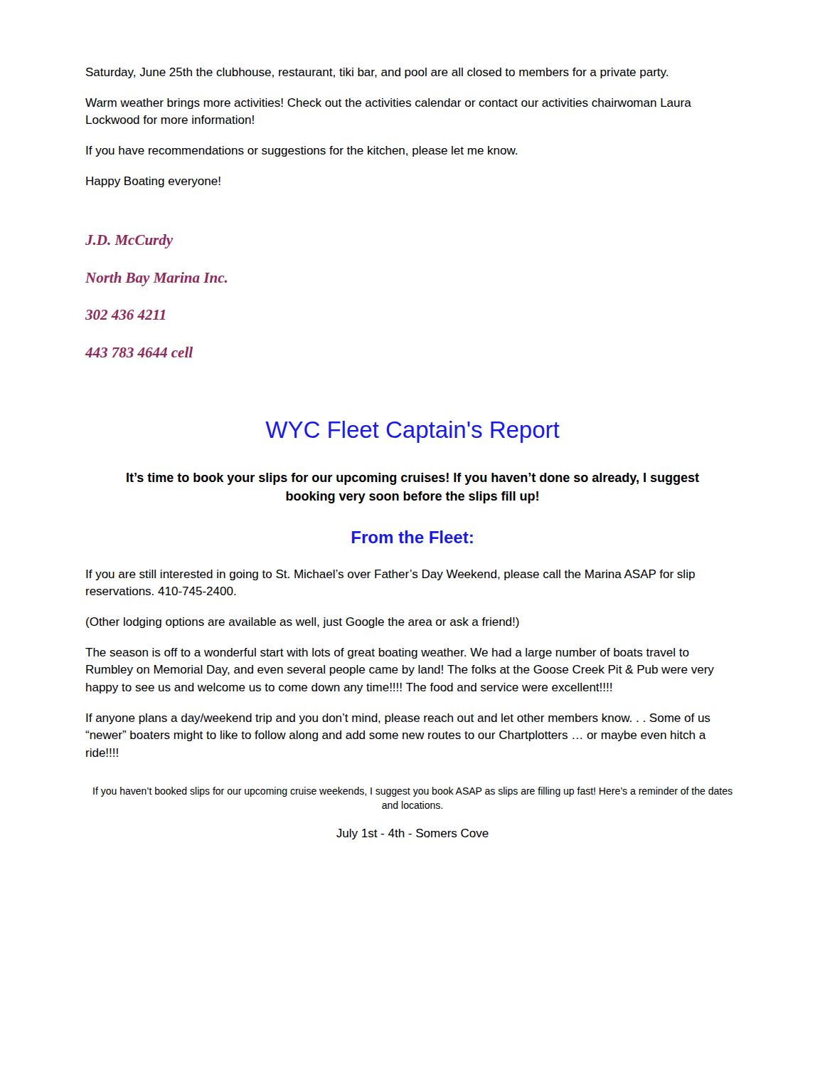Saturday, June 25th the clubhouse, restaurant, tiki bar, and pool are all closed to members for a private party.
Warm weather brings more activities! Check out the activities calendar or contact our activities chairwoman Laura Lockwood for more information!
If you have recommendations or suggestions for the kitchen, please let me know.
Happy Boating everyone!
J.D. McCurdy
North Bay Marina Inc.
302 436 4211
443 783 4644 cell
WYC Fleet Captain's Report
It’s time to book your slips for our upcoming cruises! If you haven’t done so already, I suggest booking very soon before the slips fill up!
From the Fleet:
If you are still interested in going to St. Michael’s over Father’s Day Weekend, please call the Marina ASAP for slip reservations. 410-745-2400.
(Other lodging options are available as well, just Google the area or ask a friend!)
The season is off to a wonderful start with lots of great boating weather. We had a large number of boats travel to Rumbley on Memorial Day, and even several people came by land! The folks at the Goose Creek Pit & Pub were very happy to see us and welcome us to come down any time!!!! The food and service were excellent!!!!
If anyone plans a day/weekend trip and you don’t mind, please reach out and let other members know. . . Some of us “newer” boaters might to like to follow along and add some new routes to our Chartplotters … or maybe even hitch a ride!!!!
If you haven’t booked slips for our upcoming cruise weekends, I suggest you book ASAP as slips are filling up fast! Here’s a reminder of the dates and locations.
July 1st - 4th - Somers Cove